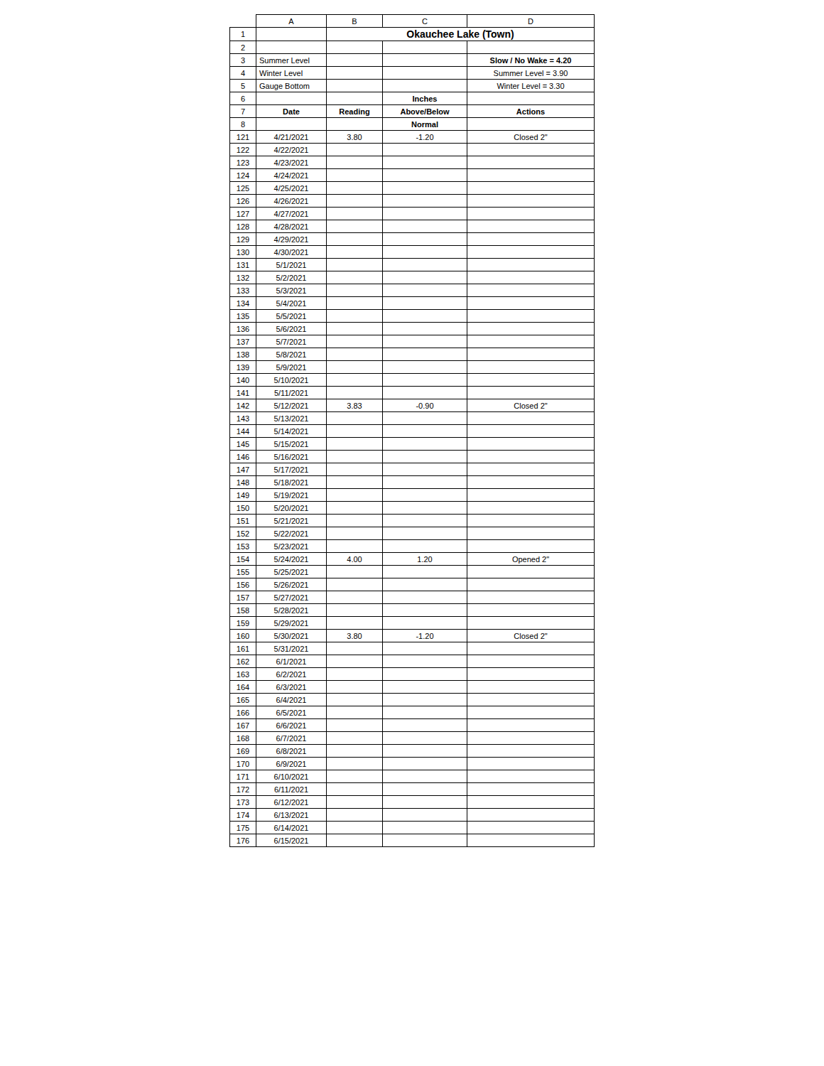| | A | B | C | D |
| 1 | | Okauchee Lake (Town) |
| 2 | | | | |
| 3 | Summer Level | | | Slow / No Wake = 4.20 |
| 4 | Winter Level | | | Summer Level = 3.90 |
| 5 | Gauge Bottom | | | Winter Level = 3.30 |
| 6 | | | Inches | |
| 7 | Date | Reading | Above/Below | Actions |
| 8 | | | Normal | |
| 121 | 4/21/2021 | 3.80 | -1.20 | Closed 2" |
| 122 | 4/22/2021 | | | |
| 123 | 4/23/2021 | | | |
| 124 | 4/24/2021 | | | |
| 125 | 4/25/2021 | | | |
| 126 | 4/26/2021 | | | |
| 127 | 4/27/2021 | | | |
| 128 | 4/28/2021 | | | |
| 129 | 4/29/2021 | | | |
| 130 | 4/30/2021 | | | |
| 131 | 5/1/2021 | | | |
| 132 | 5/2/2021 | | | |
| 133 | 5/3/2021 | | | |
| 134 | 5/4/2021 | | | |
| 135 | 5/5/2021 | | | |
| 136 | 5/6/2021 | | | |
| 137 | 5/7/2021 | | | |
| 138 | 5/8/2021 | | | |
| 139 | 5/9/2021 | | | |
| 140 | 5/10/2021 | | | |
| 141 | 5/11/2021 | | | |
| 142 | 5/12/2021 | 3.83 | -0.90 | Closed 2" |
| 143 | 5/13/2021 | | | |
| 144 | 5/14/2021 | | | |
| 145 | 5/15/2021 | | | |
| 146 | 5/16/2021 | | | |
| 147 | 5/17/2021 | | | |
| 148 | 5/18/2021 | | | |
| 149 | 5/19/2021 | | | |
| 150 | 5/20/2021 | | | |
| 151 | 5/21/2021 | | | |
| 152 | 5/22/2021 | | | |
| 153 | 5/23/2021 | | | |
| 154 | 5/24/2021 | 4.00 | 1.20 | Opened 2" |
| 155 | 5/25/2021 | | | |
| 156 | 5/26/2021 | | | |
| 157 | 5/27/2021 | | | |
| 158 | 5/28/2021 | | | |
| 159 | 5/29/2021 | | | |
| 160 | 5/30/2021 | 3.80 | -1.20 | Closed 2" |
| 161 | 5/31/2021 | | | |
| 162 | 6/1/2021 | | | |
| 163 | 6/2/2021 | | | |
| 164 | 6/3/2021 | | | |
| 165 | 6/4/2021 | | | |
| 166 | 6/5/2021 | | | |
| 167 | 6/6/2021 | | | |
| 168 | 6/7/2021 | | | |
| 169 | 6/8/2021 | | | |
| 170 | 6/9/2021 | | | |
| 171 | 6/10/2021 | | | |
| 172 | 6/11/2021 | | | |
| 173 | 6/12/2021 | | | |
| 174 | 6/13/2021 | | | |
| 175 | 6/14/2021 | | | |
| 176 | 6/15/2021 | | | |